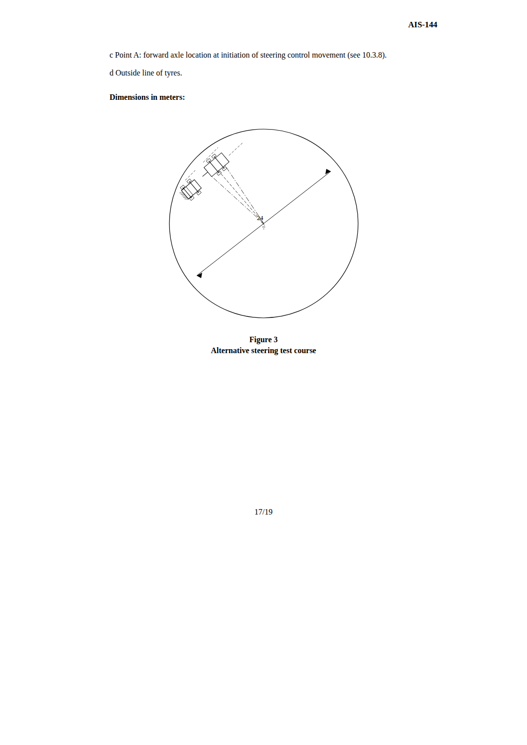AIS-144
c Point A: forward axle location at initiation of steering control movement (see 10.3.8).
d Outside line of tyres.
Dimensions in meters:
24
Figure 3
Alternative steering test course
17/19